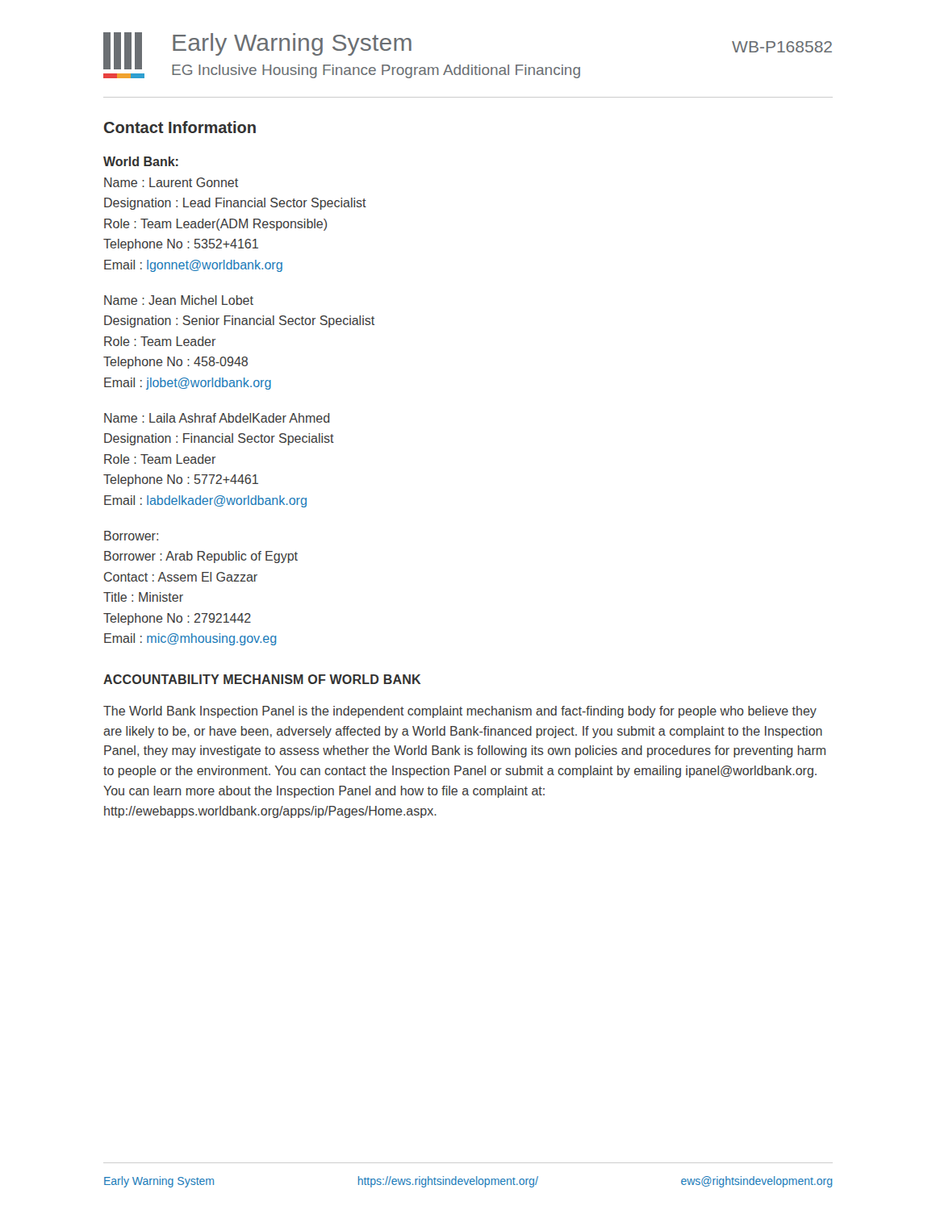Early Warning System
EG Inclusive Housing Finance Program Additional Financing
WB-P168582
Contact Information
World Bank:
Name : Laurent Gonnet
Designation : Lead Financial Sector Specialist
Role : Team Leader(ADM Responsible)
Telephone No : 5352+4161
Email : lgonnet@worldbank.org
Name : Jean Michel Lobet
Designation : Senior Financial Sector Specialist
Role : Team Leader
Telephone No : 458-0948
Email : jlobet@worldbank.org
Name : Laila Ashraf AbdelKader Ahmed
Designation : Financial Sector Specialist
Role : Team Leader
Telephone No : 5772+4461
Email : labdelkader@worldbank.org
Borrower:
Borrower : Arab Republic of Egypt
Contact : Assem El Gazzar
Title : Minister
Telephone No : 27921442
Email : mic@mhousing.gov.eg
ACCOUNTABILITY MECHANISM OF WORLD BANK
The World Bank Inspection Panel is the independent complaint mechanism and fact-finding body for people who believe they are likely to be, or have been, adversely affected by a World Bank-financed project. If you submit a complaint to the Inspection Panel, they may investigate to assess whether the World Bank is following its own policies and procedures for preventing harm to people or the environment. You can contact the Inspection Panel or submit a complaint by emailing ipanel@worldbank.org. You can learn more about the Inspection Panel and how to file a complaint at: http://ewebapps.worldbank.org/apps/ip/Pages/Home.aspx.
Early Warning System
https://ews.rightsindevelopment.org/
ews@rightsindevelopment.org